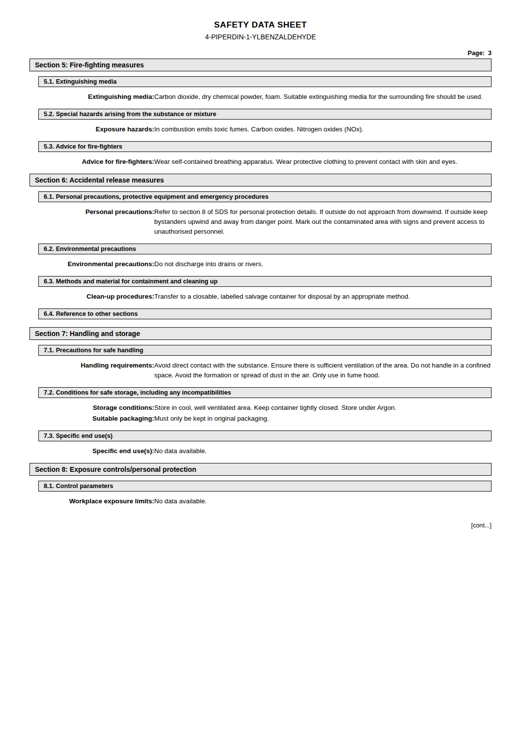SAFETY DATA SHEET
4-PIPERDIN-1-YLBENZALDEHYDE
Page: 3
Section 5: Fire-fighting measures
5.1. Extinguishing media
| Extinguishing media: | Carbon dioxide, dry chemical powder, foam. Suitable extinguishing media for the surrounding fire should be used. |
5.2. Special hazards arising from the substance or mixture
| Exposure hazards: | In combustion emits toxic fumes. Carbon oxides. Nitrogen oxides (NOx). |
5.3. Advice for fire-fighters
| Advice for fire-fighters: | Wear self-contained breathing apparatus. Wear protective clothing to prevent contact with skin and eyes. |
Section 6: Accidental release measures
6.1. Personal precautions, protective equipment and emergency procedures
| Personal precautions: | Refer to section 8 of SDS for personal protection details. If outside do not approach from downwind. If outside keep bystanders upwind and away from danger point. Mark out the contaminated area with signs and prevent access to unauthorised personnel. |
6.2. Environmental precautions
| Environmental precautions: | Do not discharge into drains or rivers. |
6.3. Methods and material for containment and cleaning up
| Clean-up procedures: | Transfer to a closable, labelled salvage container for disposal by an appropriate method. |
6.4. Reference to other sections
Section 7: Handling and storage
7.1. Precautions for safe handling
| Handling requirements: | Avoid direct contact with the substance. Ensure there is sufficient ventilation of the area. Do not handle in a confined space. Avoid the formation or spread of dust in the air. Only use in fume hood. |
7.2. Conditions for safe storage, including any incompatibilities
| Storage conditions: | Store in cool, well ventilated area. Keep container tightly closed. Store under Argon. |
| Suitable packaging: | Must only be kept in original packaging. |
7.3. Specific end use(s)
| Specific end use(s): | No data available. |
Section 8: Exposure controls/personal protection
8.1. Control parameters
| Workplace exposure limits: | No data available. |
[cont...]